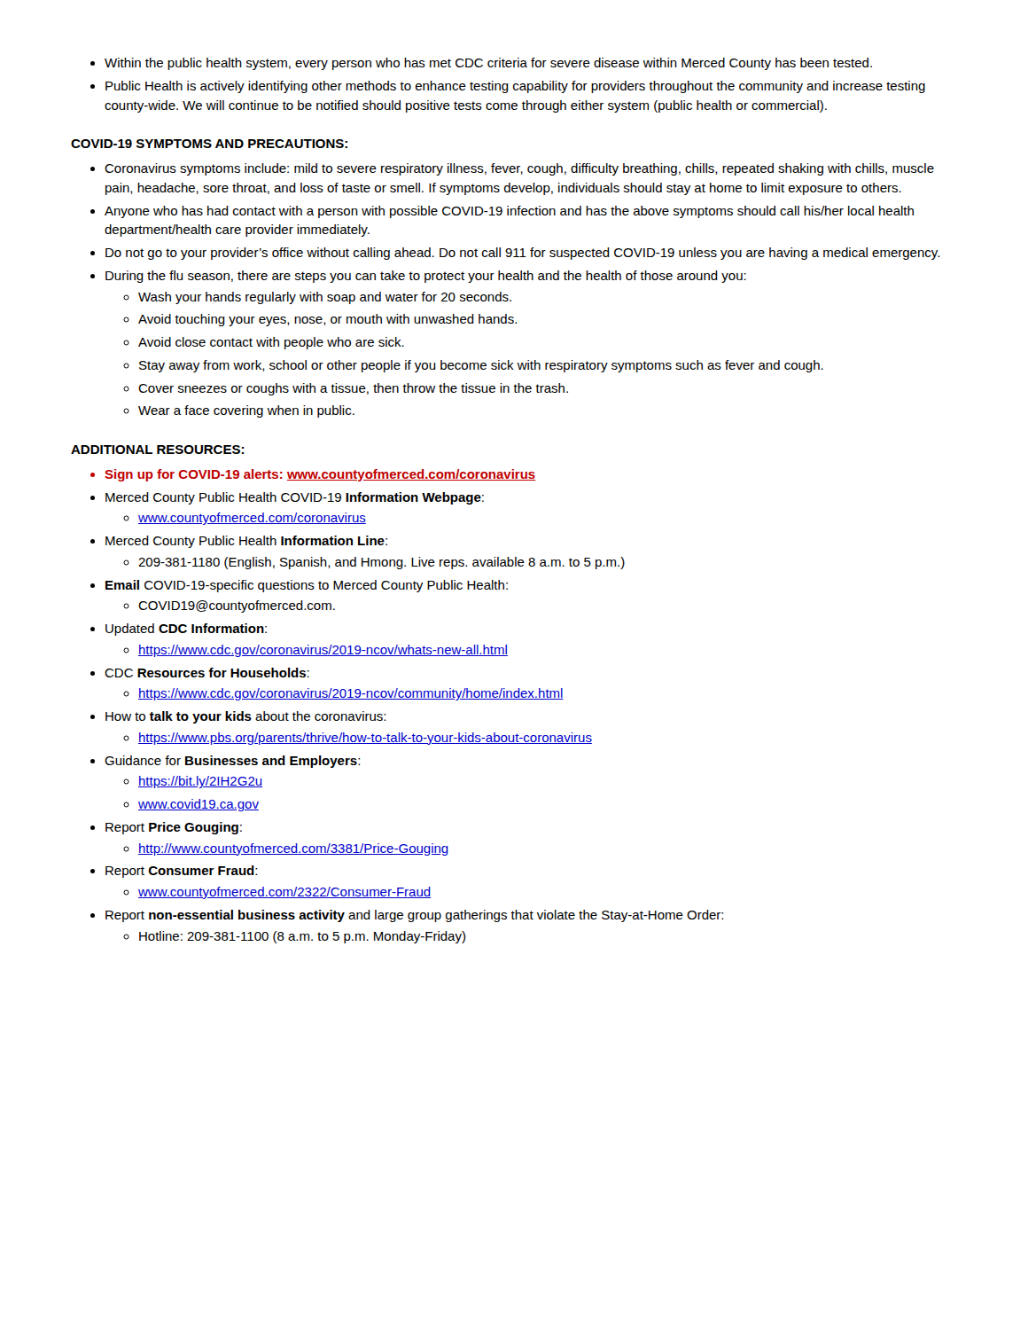Within the public health system, every person who has met CDC criteria for severe disease within Merced County has been tested.
Public Health is actively identifying other methods to enhance testing capability for providers throughout the community and increase testing county-wide. We will continue to be notified should positive tests come through either system (public health or commercial).
COVID-19 SYMPTOMS AND PRECAUTIONS:
Coronavirus symptoms include: mild to severe respiratory illness, fever, cough, difficulty breathing, chills, repeated shaking with chills, muscle pain, headache, sore throat, and loss of taste or smell. If symptoms develop, individuals should stay at home to limit exposure to others.
Anyone who has had contact with a person with possible COVID-19 infection and has the above symptoms should call his/her local health department/health care provider immediately.
Do not go to your provider’s office without calling ahead. Do not call 911 for suspected COVID-19 unless you are having a medical emergency.
During the flu season, there are steps you can take to protect your health and the health of those around you:
Wash your hands regularly with soap and water for 20 seconds.
Avoid touching your eyes, nose, or mouth with unwashed hands.
Avoid close contact with people who are sick.
Stay away from work, school or other people if you become sick with respiratory symptoms such as fever and cough.
Cover sneezes or coughs with a tissue, then throw the tissue in the trash.
Wear a face covering when in public.
ADDITIONAL RESOURCES:
Sign up for COVID-19 alerts: www.countyofmerced.com/coronavirus
Merced County Public Health COVID-19 Information Webpage:
www.countyofmerced.com/coronavirus
Merced County Public Health Information Line:
209-381-1180 (English, Spanish, and Hmong. Live reps. available 8 a.m. to 5 p.m.)
Email COVID-19-specific questions to Merced County Public Health:
COVID19@countyofmerced.com.
Updated CDC Information:
https://www.cdc.gov/coronavirus/2019-ncov/whats-new-all.html
CDC Resources for Households:
https://www.cdc.gov/coronavirus/2019-ncov/community/home/index.html
How to talk to your kids about the coronavirus:
https://www.pbs.org/parents/thrive/how-to-talk-to-your-kids-about-coronavirus
Guidance for Businesses and Employers:
https://bit.ly/2IH2G2u
www.covid19.ca.gov
Report Price Gouging:
http://www.countyofmerced.com/3381/Price-Gouging
Report Consumer Fraud:
www.countyofmerced.com/2322/Consumer-Fraud
Report non-essential business activity and large group gatherings that violate the Stay-at-Home Order:
Hotline: 209-381-1100 (8 a.m. to 5 p.m. Monday-Friday)